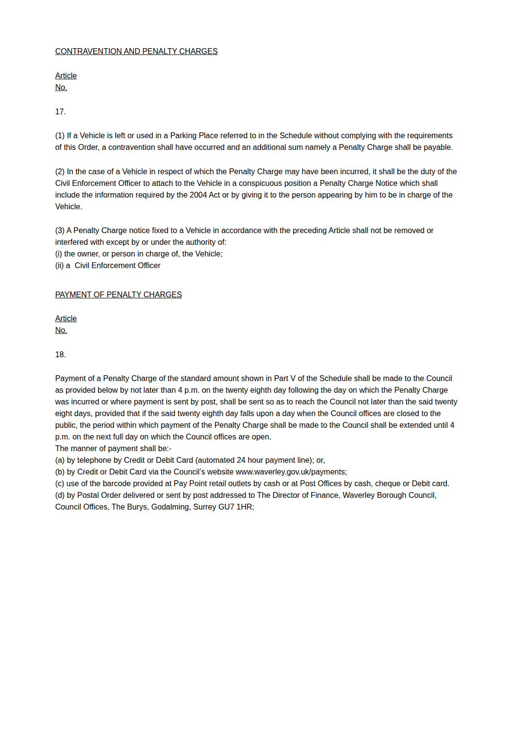CONTRAVENTION AND PENALTY CHARGES
Article No.
17.
(1) If a Vehicle is left or used in a Parking Place referred to in the Schedule without complying with the requirements of this Order, a contravention shall have occurred and an additional sum namely a Penalty Charge shall be payable.
(2) In the case of a Vehicle in respect of which the Penalty Charge may have been incurred, it shall be the duty of the Civil Enforcement Officer to attach to the Vehicle in a conspicuous position a Penalty Charge Notice which shall include the information required by the 2004 Act or by giving it to the person appearing by him to be in charge of the Vehicle.
(3) A Penalty Charge notice fixed to a Vehicle in accordance with the preceding Article shall not be removed or interfered with except by or under the authority of:
(i) the owner, or person in charge of, the Vehicle;
(ii) a Civil Enforcement Officer
PAYMENT OF PENALTY CHARGES
Article No.
18.
Payment of a Penalty Charge of the standard amount shown in Part V of the Schedule shall be made to the Council as provided below by not later than 4 p.m. on the twenty eighth day following the day on which the Penalty Charge was incurred or where payment is sent by post, shall be sent so as to reach the Council not later than the said twenty eight days, provided that if the said twenty eighth day falls upon a day when the Council offices are closed to the public, the period within which payment of the Penalty Charge shall be made to the Council shall be extended until 4 p.m. on the next full day on which the Council offices are open.
The manner of payment shall be:-
(a) by telephone by Credit or Debit Card (automated 24 hour payment line); or,
(b) by Credit or Debit Card via the Council’s website www.waverley.gov.uk/payments;
(c) use of the barcode provided at Pay Point retail outlets by cash or at Post Offices by cash, cheque or Debit card.
(d) by Postal Order delivered or sent by post addressed to The Director of Finance, Waverley Borough Council, Council Offices, The Burys, Godalming, Surrey GU7 1HR;